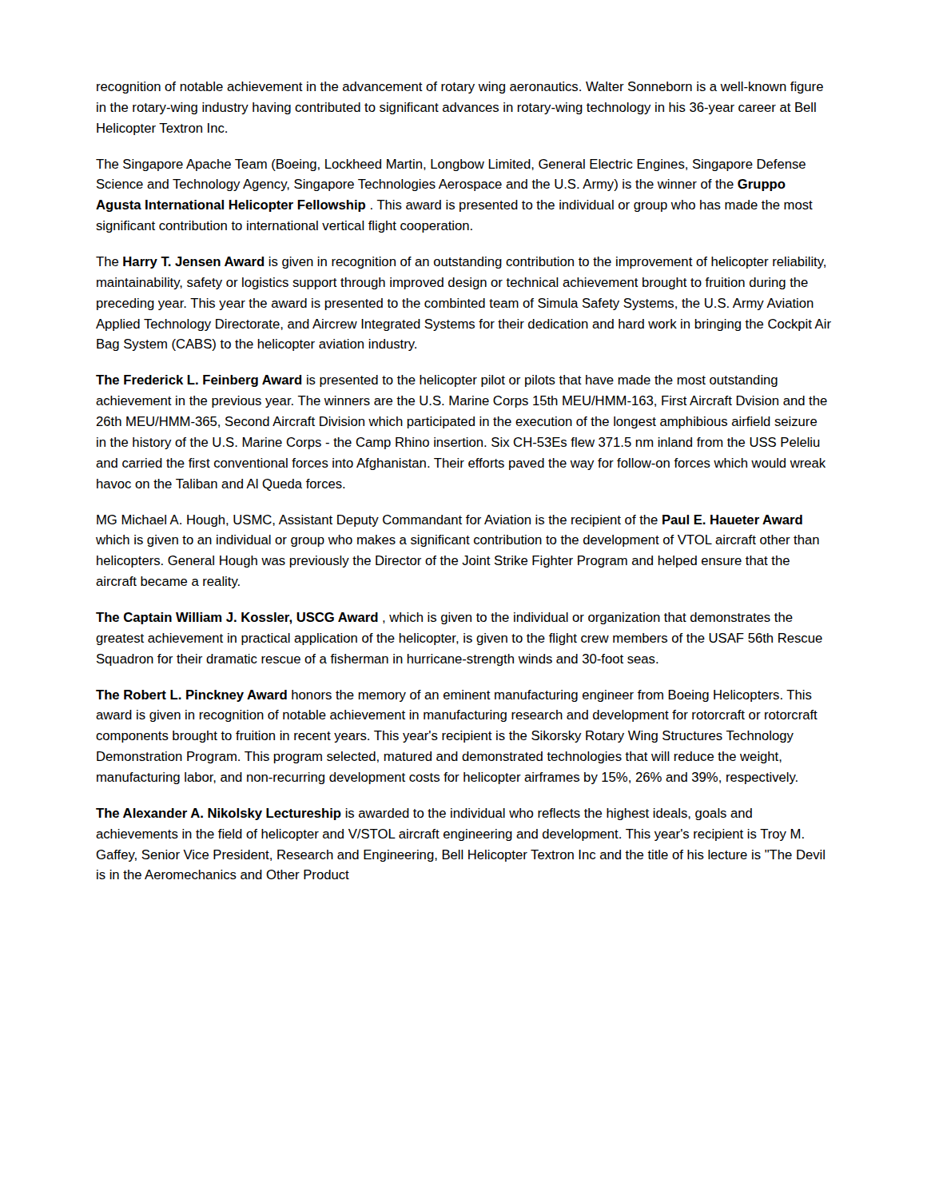recognition of notable achievement in the advancement of rotary wing aeronautics. Walter Sonneborn is a well-known figure in the rotary-wing industry having contributed to significant advances in rotary-wing technology in his 36-year career at Bell Helicopter Textron Inc.
The Singapore Apache Team (Boeing, Lockheed Martin, Longbow Limited, General Electric Engines, Singapore Defense Science and Technology Agency, Singapore Technologies Aerospace and the U.S. Army) is the winner of the Gruppo Agusta International Helicopter Fellowship . This award is presented to the individual or group who has made the most significant contribution to international vertical flight cooperation.
The Harry T. Jensen Award is given in recognition of an outstanding contribution to the improvement of helicopter reliability, maintainability, safety or logistics support through improved design or technical achievement brought to fruition during the preceding year. This year the award is presented to the combinted team of Simula Safety Systems, the U.S. Army Aviation Applied Technology Directorate, and Aircrew Integrated Systems for their dedication and hard work in bringing the Cockpit Air Bag System (CABS) to the helicopter aviation industry.
The Frederick L. Feinberg Award is presented to the helicopter pilot or pilots that have made the most outstanding achievement in the previous year. The winners are the U.S. Marine Corps 15th MEU/HMM-163, First Aircraft Dvision and the 26th MEU/HMM-365, Second Aircraft Division which participated in the execution of the longest amphibious airfield seizure in the history of the U.S. Marine Corps - the Camp Rhino insertion. Six CH-53Es flew 371.5 nm inland from the USS Peleliu and carried the first conventional forces into Afghanistan. Their efforts paved the way for follow-on forces which would wreak havoc on the Taliban and Al Queda forces.
MG Michael A. Hough, USMC, Assistant Deputy Commandant for Aviation is the recipient of the Paul E. Haueter Award which is given to an individual or group who makes a significant contribution to the development of VTOL aircraft other than helicopters. General Hough was previously the Director of the Joint Strike Fighter Program and helped ensure that the aircraft became a reality.
The Captain William J. Kossler, USCG Award , which is given to the individual or organization that demonstrates the greatest achievement in practical application of the helicopter, is given to the flight crew members of the USAF 56th Rescue Squadron for their dramatic rescue of a fisherman in hurricane-strength winds and 30-foot seas.
The Robert L. Pinckney Award honors the memory of an eminent manufacturing engineer from Boeing Helicopters. This award is given in recognition of notable achievement in manufacturing research and development for rotorcraft or rotorcraft components brought to fruition in recent years. This year's recipient is the Sikorsky Rotary Wing Structures Technology Demonstration Program. This program selected, matured and demonstrated technologies that will reduce the weight, manufacturing labor, and non-recurring development costs for helicopter airframes by 15%, 26% and 39%, respectively.
The Alexander A. Nikolsky Lectureship is awarded to the individual who reflects the highest ideals, goals and achievements in the field of helicopter and V/STOL aircraft engineering and development. This year's recipient is Troy M. Gaffey, Senior Vice President, Research and Engineering, Bell Helicopter Textron Inc and the title of his lecture is "The Devil is in the Aeromechanics and Other Product